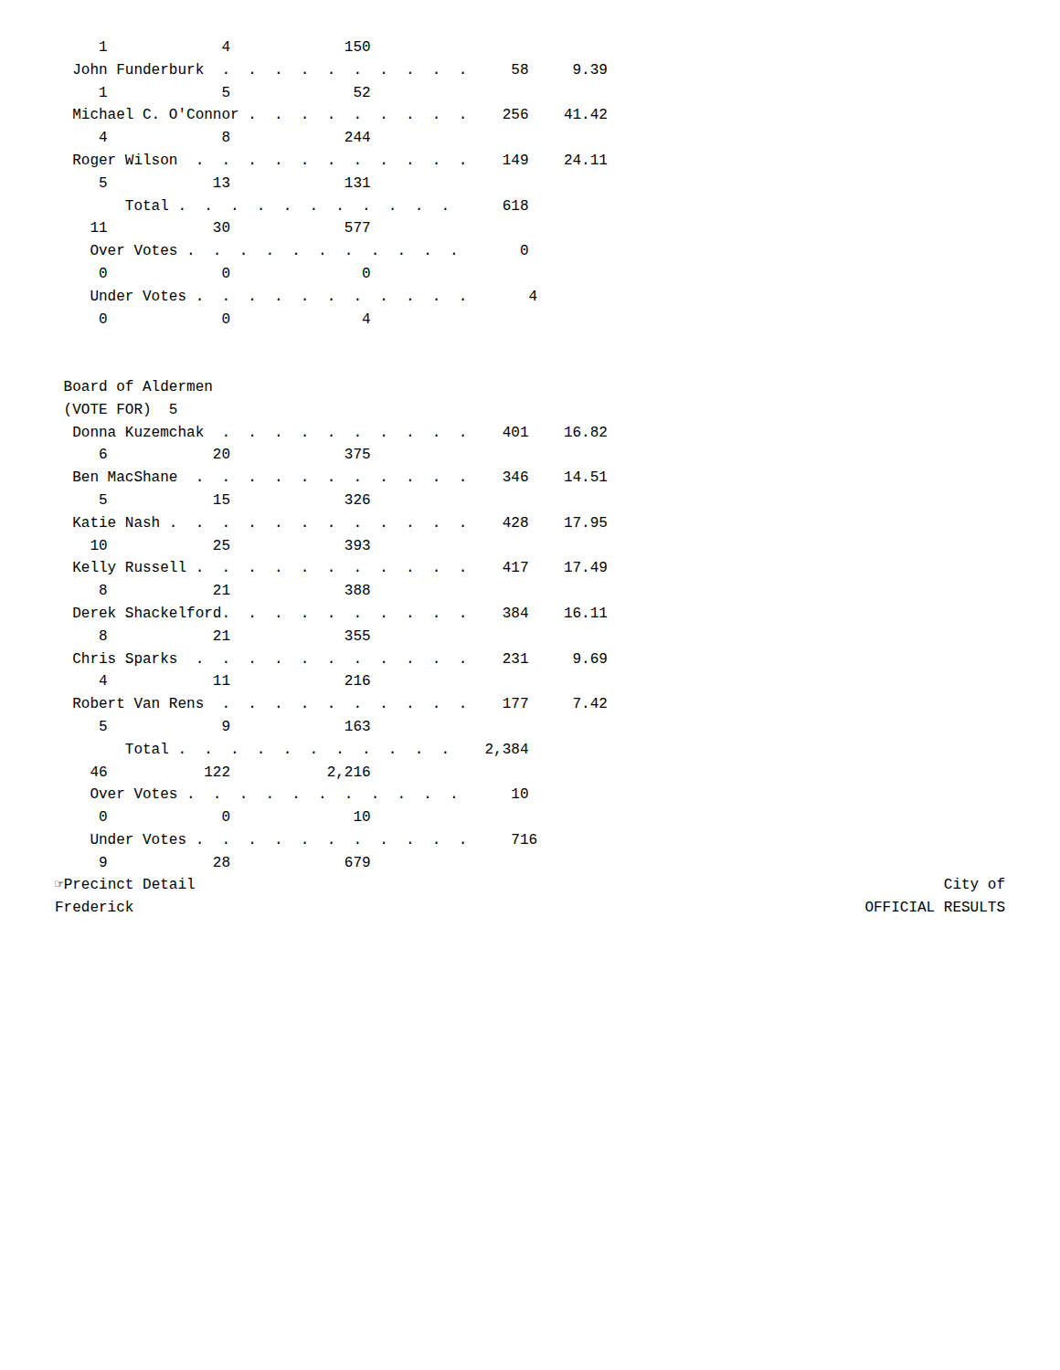1             4             150
  John Funderburk  .  .  .  .  .  .  .  .  .  .     58     9.39
     1             5              52
  Michael C. O'Connor .  .  .  .  .  .  .  .  .    256    41.42
     4             8             244
  Roger Wilson  .  .  .  .  .  .  .  .  .  .  .    149    24.11
     5            13             131
        Total .  .  .  .  .  .  .  .  .  .  .      618
    11            30             577
    Over Votes .  .  .  .  .  .  .  .  .  .  .       0
     0             0               0
    Under Votes .  .  .  .  .  .  .  .  .  .  .       4
     0             0               4


 Board of Aldermen
 (VOTE FOR)  5
  Donna Kuzemchak  .  .  .  .  .  .  .  .  .  .    401    16.82
     6            20             375
  Ben MacShane  .  .  .  .  .  .  .  .  .  .  .    346    14.51
     5            15             326
  Katie Nash .  .  .  .  .  .  .  .  .  .  .  .    428    17.95
    10            25             393
  Kelly Russell .  .  .  .  .  .  .  .  .  .  .    417    17.49
     8            21             388
  Derek Shackelford.  .  .  .  .  .  .  .  .  .    384    16.11
     8            21             355
  Chris Sparks  .  .  .  .  .  .  .  .  .  .  .    231     9.69
     4            11             216
  Robert Van Rens  .  .  .  .  .  .  .  .  .  .    177     7.42
     5             9             163
        Total .  .  .  .  .  .  .  .  .  .  .    2,384
    46           122           2,216
    Over Votes .  .  .  .  .  .  .  .  .  .  .      10
     0             0              10
    Under Votes .  .  .  .  .  .  .  .  .  .  .     716
     9            28             679
☞Precinct Detail
City of
Frederick
OFFICIAL RESULTS